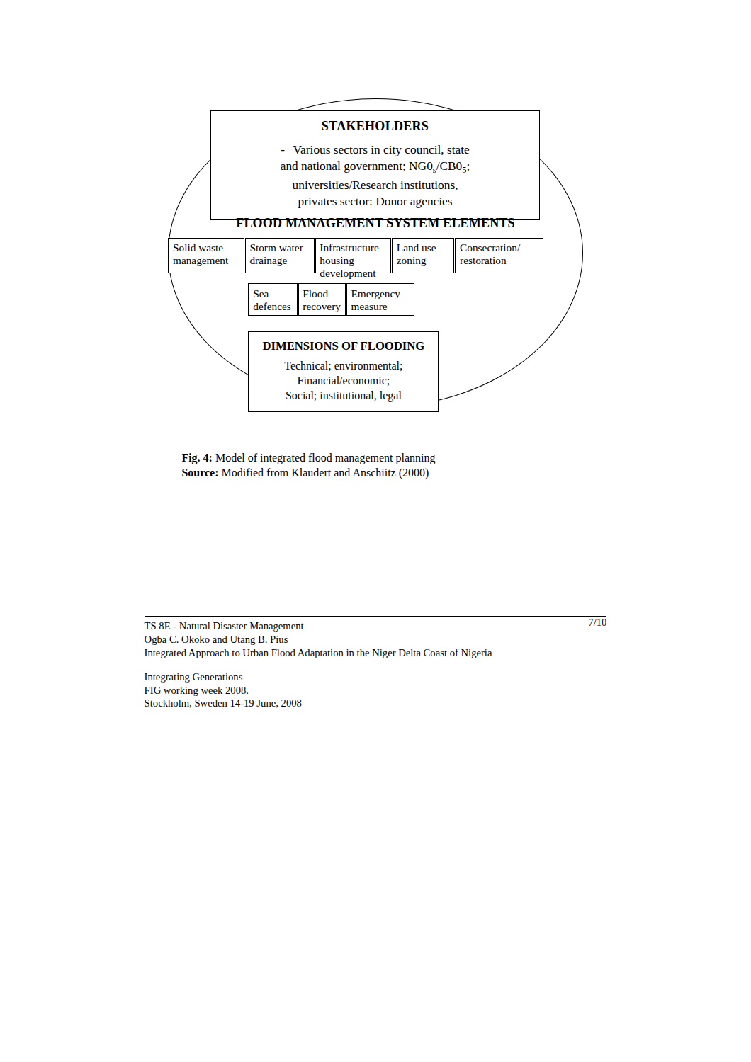STAKEHOLDERS
-Various sectors in city council, state
and national government; NG0s/CB05;
universities/Research institutions,
privates sector: Donor agencies
FLOOD MANAGEMENT SYSTEM ELEMENTS
Solid waste
management
Storm water
drainage
Infrastructure
housing
development
Land use
zoning
Consecration/
restoration
Sea
defences
Flood
recovery
Emergency
measure
DIMENSIONS OF FLOODING
Technical; environmental;
Financial/economic;
Social; institutional, legal
Fig. 4: Model of integrated flood management planning
Source: Modified from Klaudert and Anschiitz (2000)
7/10
TS 8E - Natural Disaster Management
Ogba C. Okoko and Utang B. Pius
Integrated Approach to Urban Flood Adaptation in the Niger Delta Coast of Nigeria
Integrating Generations
FIG working week 2008.
Stockholm, Sweden 14-19 June, 2008